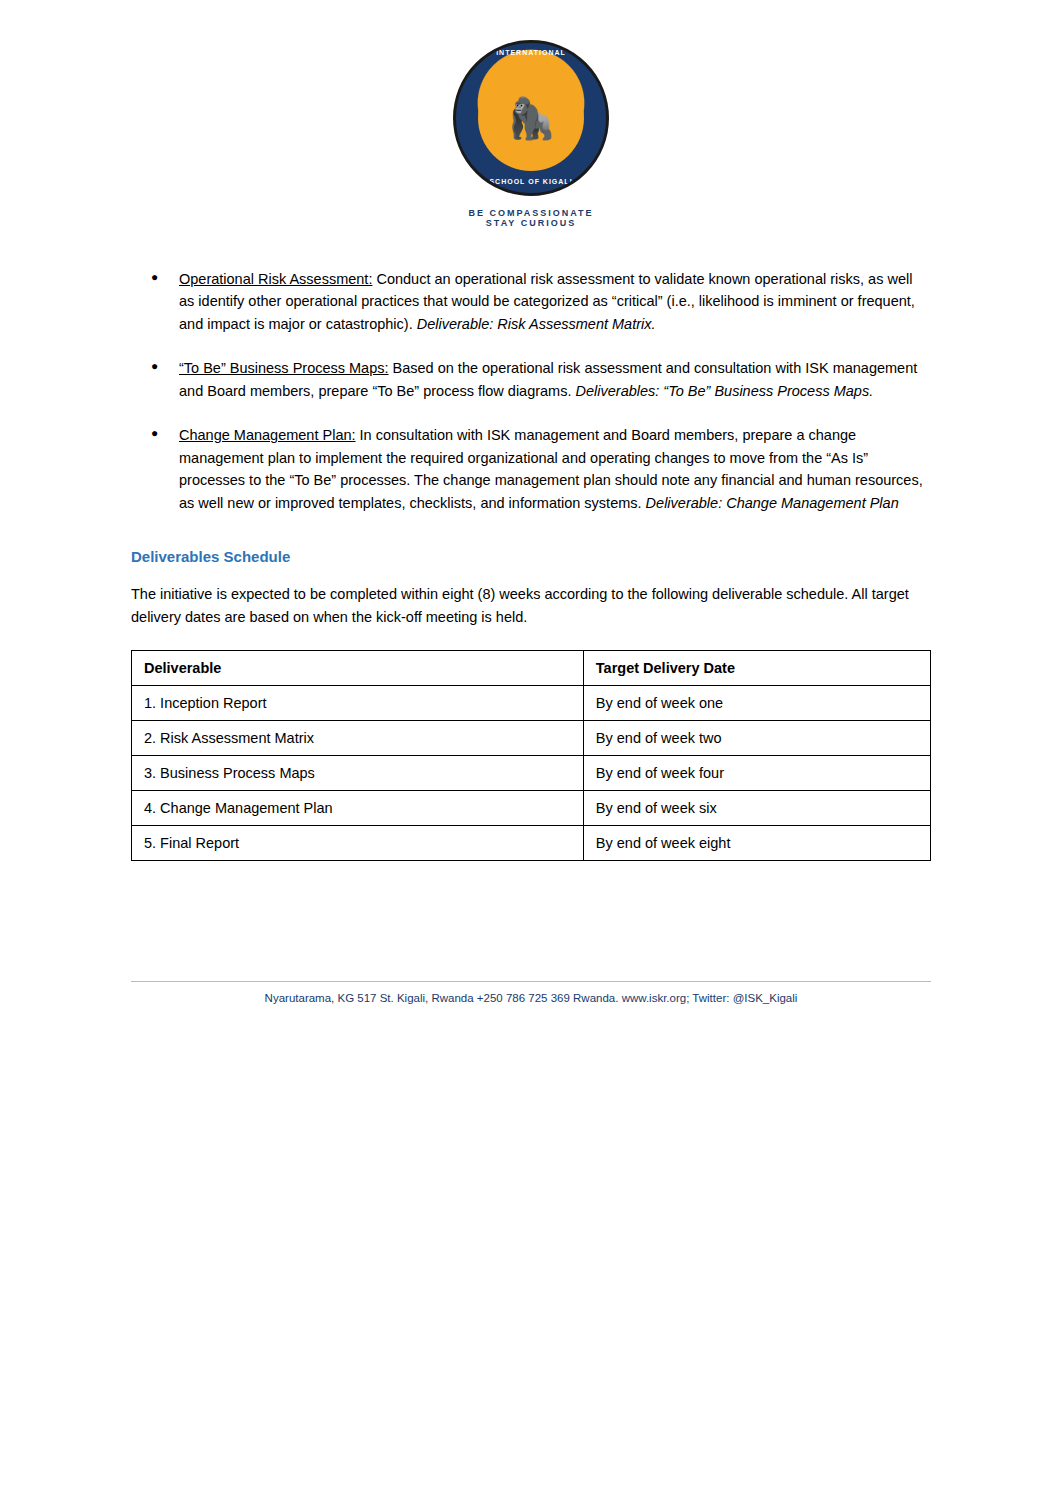INTERNATIONAL
🦍
SCHOOL OF KIGALI
BE COMPASSIONATE
STAY CURIOUS
Operational Risk Assessment: Conduct an operational risk assessment to validate known operational risks, as well as identify other operational practices that would be categorized as “critical” (i.e., likelihood is imminent or frequent, and impact is major or catastrophic). Deliverable: Risk Assessment Matrix.
“To Be” Business Process Maps: Based on the operational risk assessment and consultation with ISK management and Board members, prepare “To Be” process flow diagrams. Deliverables: “To Be” Business Process Maps.
Change Management Plan: In consultation with ISK management and Board members, prepare a change management plan to implement the required organizational and operating changes to move from the “As Is” processes to the “To Be” processes. The change management plan should note any financial and human resources, as well new or improved templates, checklists, and information systems. Deliverable: Change Management Plan
Deliverables Schedule
The initiative is expected to be completed within eight (8) weeks according to the following deliverable schedule. All target delivery dates are based on when the kick-off meeting is held.
| Deliverable | Target Delivery Date |
| --- | --- |
| 1. Inception Report | By end of week one |
| 2. Risk Assessment Matrix | By end of week two |
| 3. Business Process Maps | By end of week four |
| 4. Change Management Plan | By end of week six |
| 5. Final Report | By end of week eight |
Nyarutarama, KG 517 St. Kigali, Rwanda +250 786 725 369 Rwanda. www.iskr.org; Twitter: @ISK_Kigali